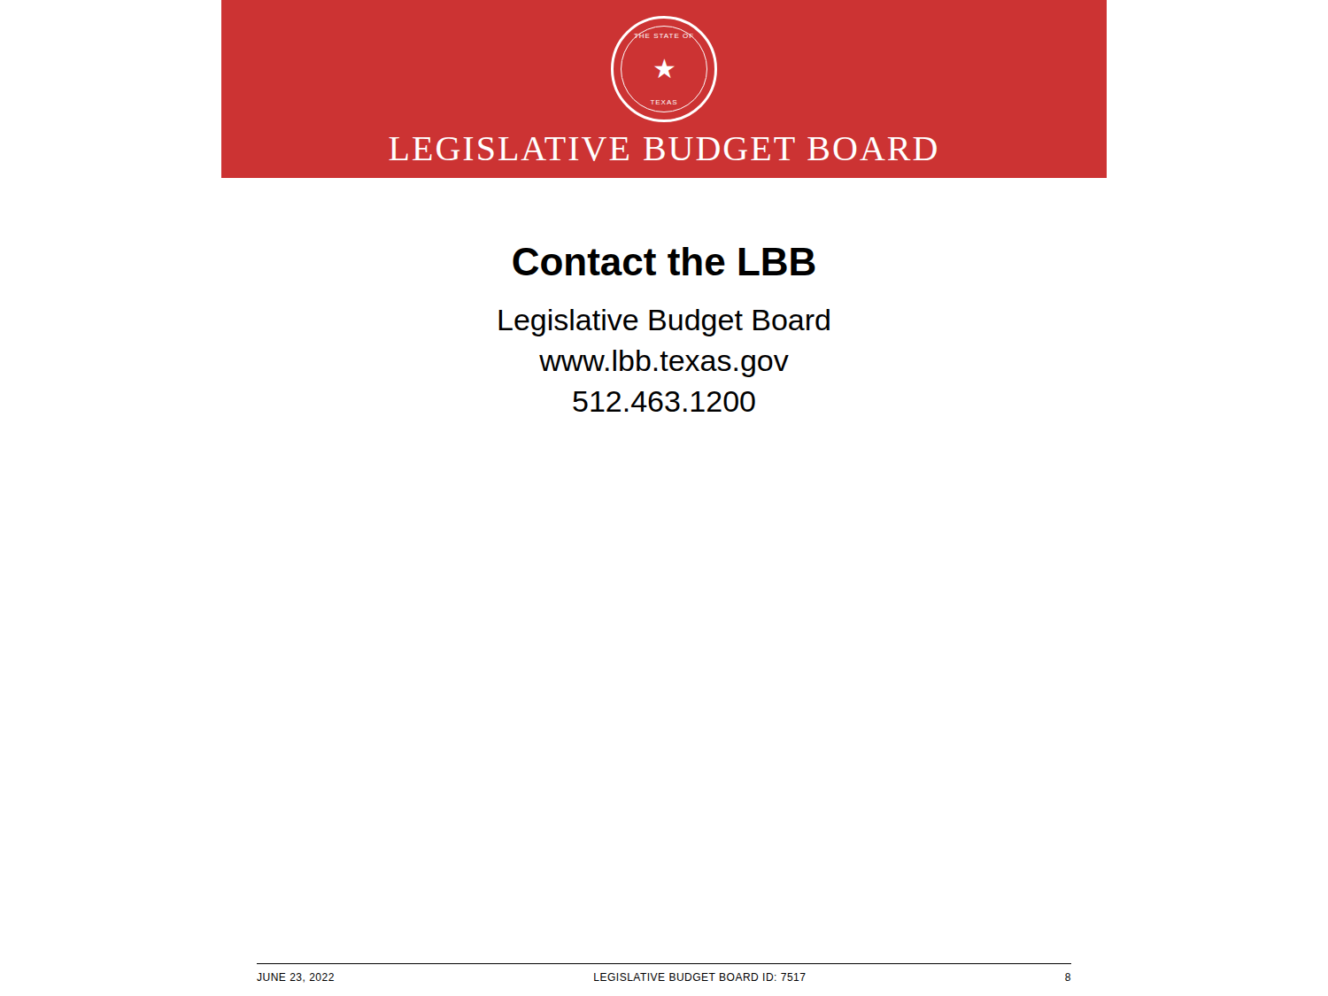The State of ★ Texas
LEGISLATIVE BUDGET BOARD
Contact the LBB
Legislative Budget Board
www.lbb.texas.gov
512.463.1200
JUNE 23, 2022
LEGISLATIVE BUDGET BOARD ID: 7517
8